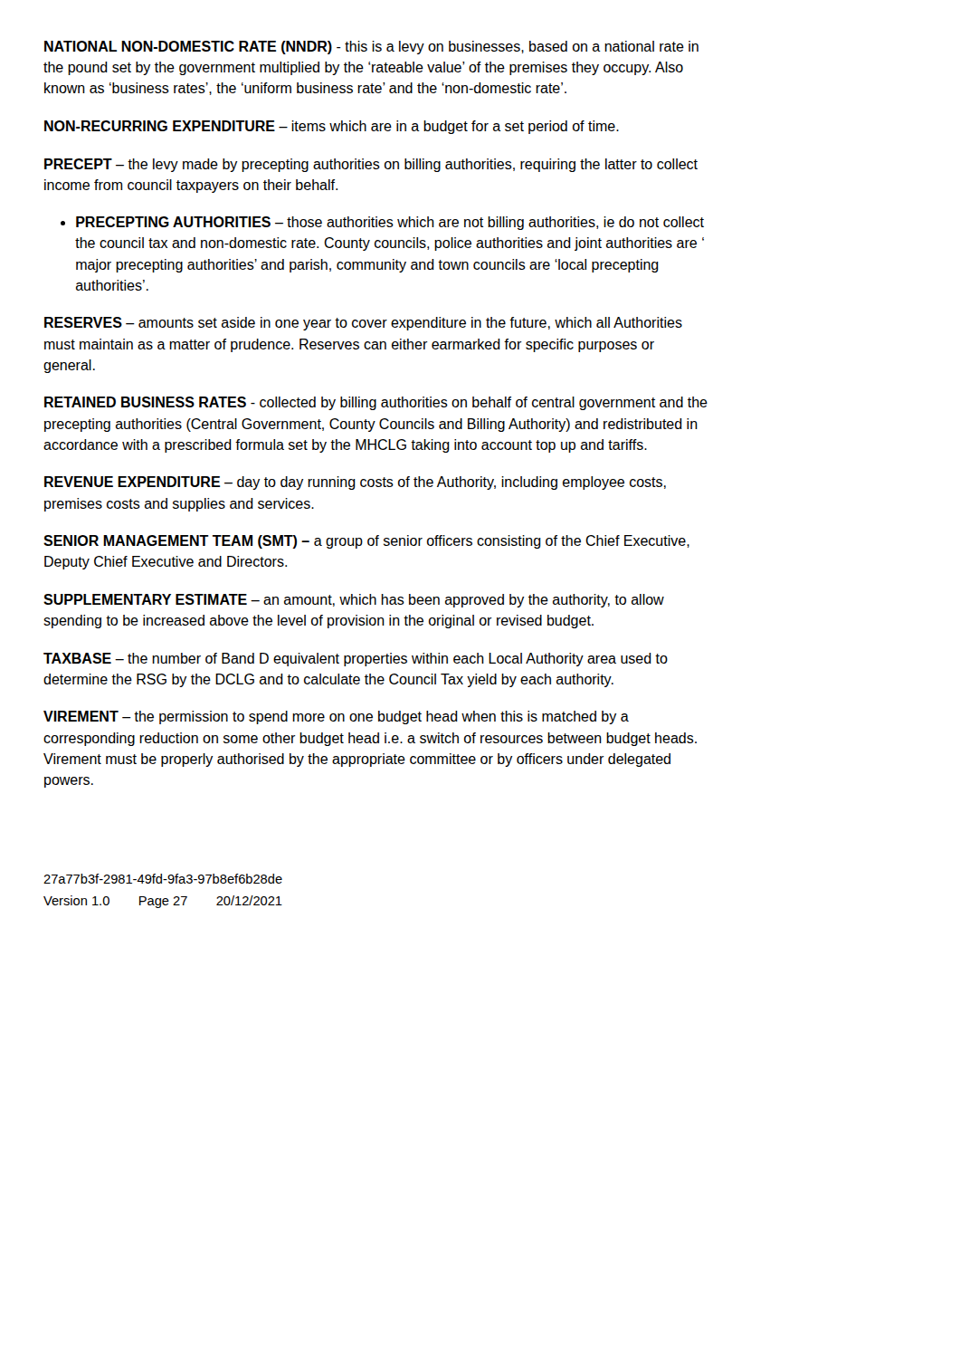NATIONAL NON-DOMESTIC RATE (NNDR)
- this is a levy on businesses, based on a national rate in the pound set by the government multiplied by the ‘rateable value’ of the premises they occupy. Also known as ‘business rates’, the ‘uniform business rate’ and the ‘non-domestic rate’.
NON-RECURRING EXPENDITURE
– items which are in a budget for a set period of time.
PRECEPT
– the levy made by precepting authorities on billing authorities, requiring the latter to collect income from council taxpayers on their behalf.
PRECEPTING AUTHORITIES – those authorities which are not billing authorities, ie do not collect the council tax and non-domestic rate. County councils, police authorities and joint authorities are ‘ major precepting authorities’ and parish, community and town councils are ‘local precepting authorities’.
RESERVES
– amounts set aside in one year to cover expenditure in the future, which all Authorities must maintain as a matter of prudence. Reserves can either earmarked for specific purposes or general.
RETAINED BUSINESS RATES
- collected by billing authorities on behalf of central government and the precepting authorities (Central Government, County Councils and Billing Authority) and redistributed in accordance with a prescribed formula set by the MHCLG taking into account top up and tariffs.
REVENUE EXPENDITURE
– day to day running costs of the Authority, including employee costs, premises costs and supplies and services.
SENIOR MANAGEMENT TEAM (SMT) –
a group of senior officers consisting of the Chief Executive, Deputy Chief Executive and Directors.
SUPPLEMENTARY ESTIMATE
– an amount, which has been approved by the authority, to allow spending to be increased above the level of provision in the original or revised budget.
TAXBASE
– the number of Band D equivalent properties within each Local Authority area used to determine the RSG by the DCLG and to calculate the Council Tax yield by each authority.
VIREMENT
– the permission to spend more on one budget head when this is matched by a corresponding reduction on some other budget head i.e. a switch of resources between budget heads. Virement must be properly authorised by the appropriate committee or by officers under delegated powers.
27a77b3f-2981-49fd-9fa3-97b8ef6b28de
Version 1.0 Page 27 20/12/2021